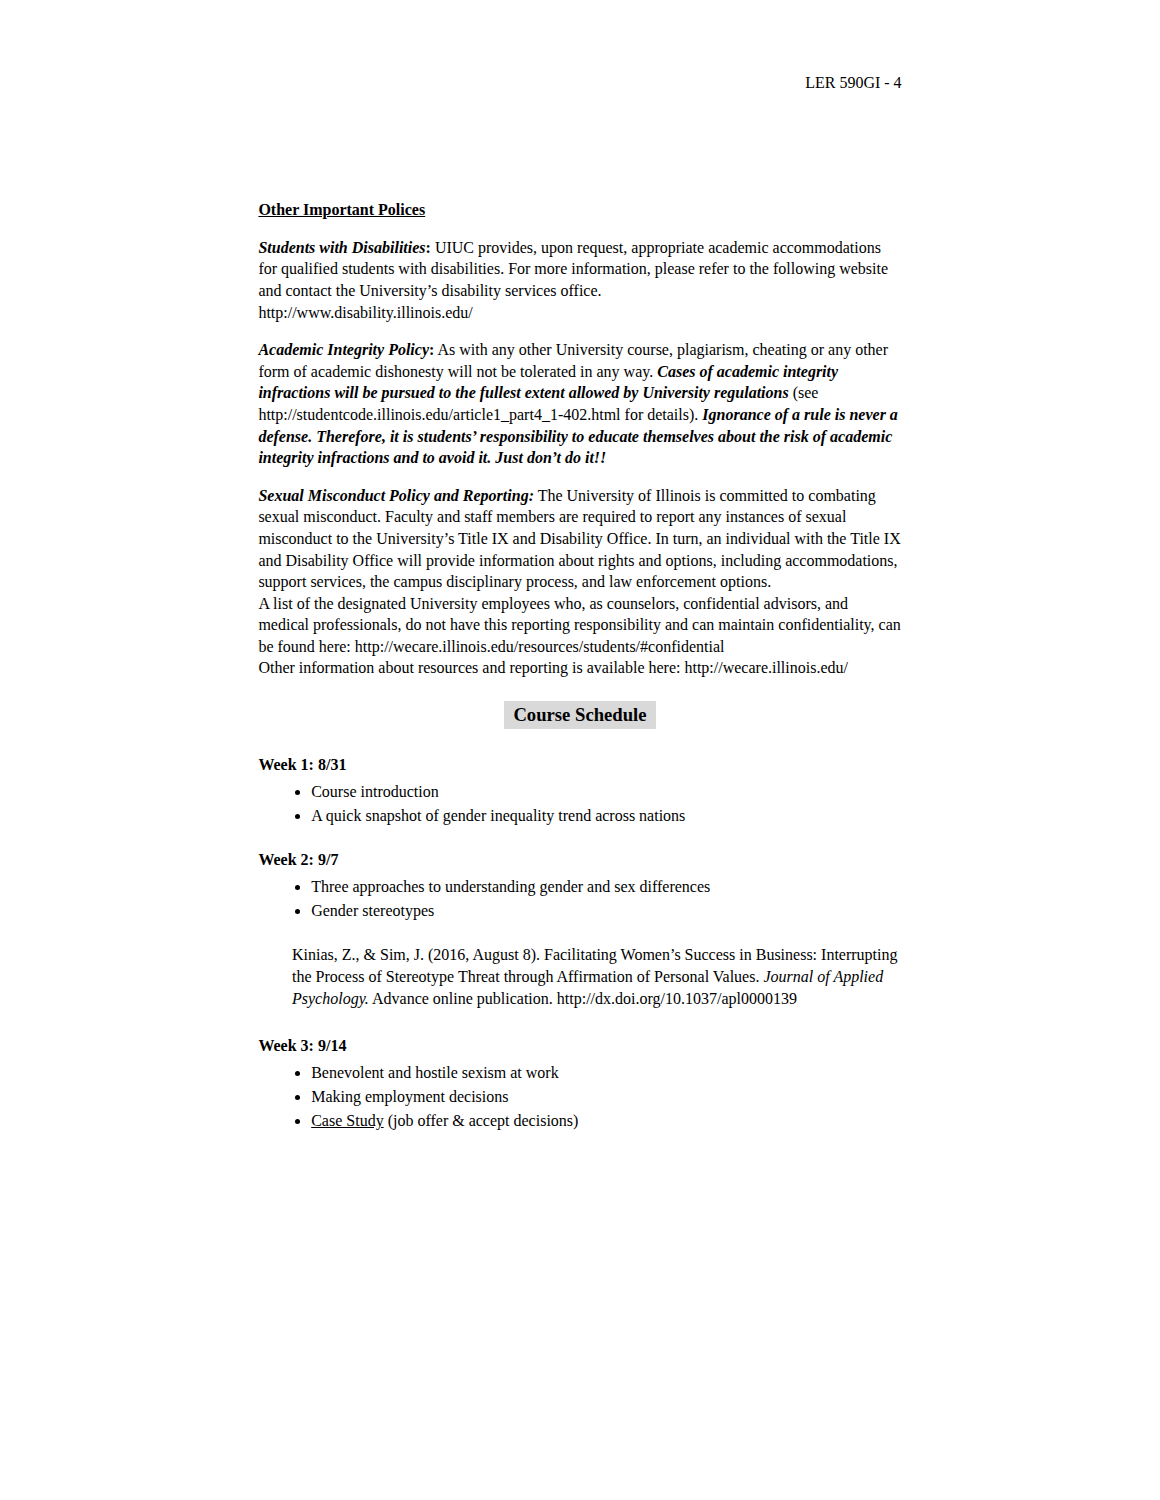LER 590GI - 4
Other Important Polices
Students with Disabilities: UIUC provides, upon request, appropriate academic accommodations for qualified students with disabilities. For more information, please refer to the following website and contact the University’s disability services office.
http://www.disability.illinois.edu/
Academic Integrity Policy: As with any other University course, plagiarism, cheating or any other form of academic dishonesty will not be tolerated in any way. Cases of academic integrity infractions will be pursued to the fullest extent allowed by University regulations (see http://studentcode.illinois.edu/article1_part4_1-402.html for details). Ignorance of a rule is never a defense. Therefore, it is students’ responsibility to educate themselves about the risk of academic integrity infractions and to avoid it. Just don’t do it!!
Sexual Misconduct Policy and Reporting: The University of Illinois is committed to combating sexual misconduct. Faculty and staff members are required to report any instances of sexual misconduct to the University’s Title IX and Disability Office. In turn, an individual with the Title IX and Disability Office will provide information about rights and options, including accommodations, support services, the campus disciplinary process, and law enforcement options.
A list of the designated University employees who, as counselors, confidential advisors, and medical professionals, do not have this reporting responsibility and can maintain confidentiality, can be found here: http://wecare.illinois.edu/resources/students/#confidential
Other information about resources and reporting is available here: http://wecare.illinois.edu/
Course Schedule
Week 1: 8/31
Course introduction
A quick snapshot of gender inequality trend across nations
Week 2: 9/7
Three approaches to understanding gender and sex differences
Gender stereotypes
Kinias, Z., & Sim, J. (2016, August 8). Facilitating Women’s Success in Business: Interrupting the Process of Stereotype Threat through Affirmation of Personal Values. Journal of Applied Psychology. Advance online publication. http://dx.doi.org/10.1037/apl0000139
Week 3: 9/14
Benevolent and hostile sexism at work
Making employment decisions
Case Study (job offer & accept decisions)